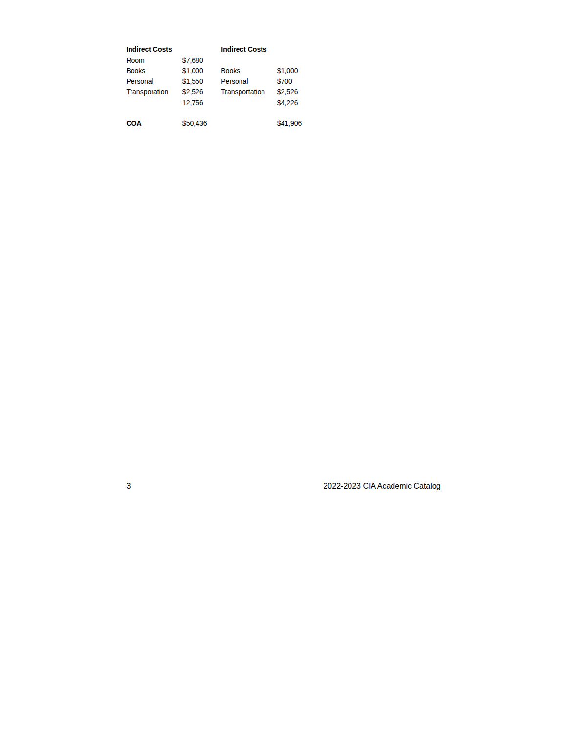| Indirect Costs | | Indirect Costs | |
| --- | --- | --- | --- |
| Room | $7,680 | | |
| Books | $1,000 | Books | $1,000 |
| Personal | $1,550 | Personal | $700 |
| Transporation | $2,526 | Transportation | $2,526 |
| | 12,756 | | $4,226 |
| COA | $50,436 | | $41,906 |
3 2022-2023 CIA Academic Catalog